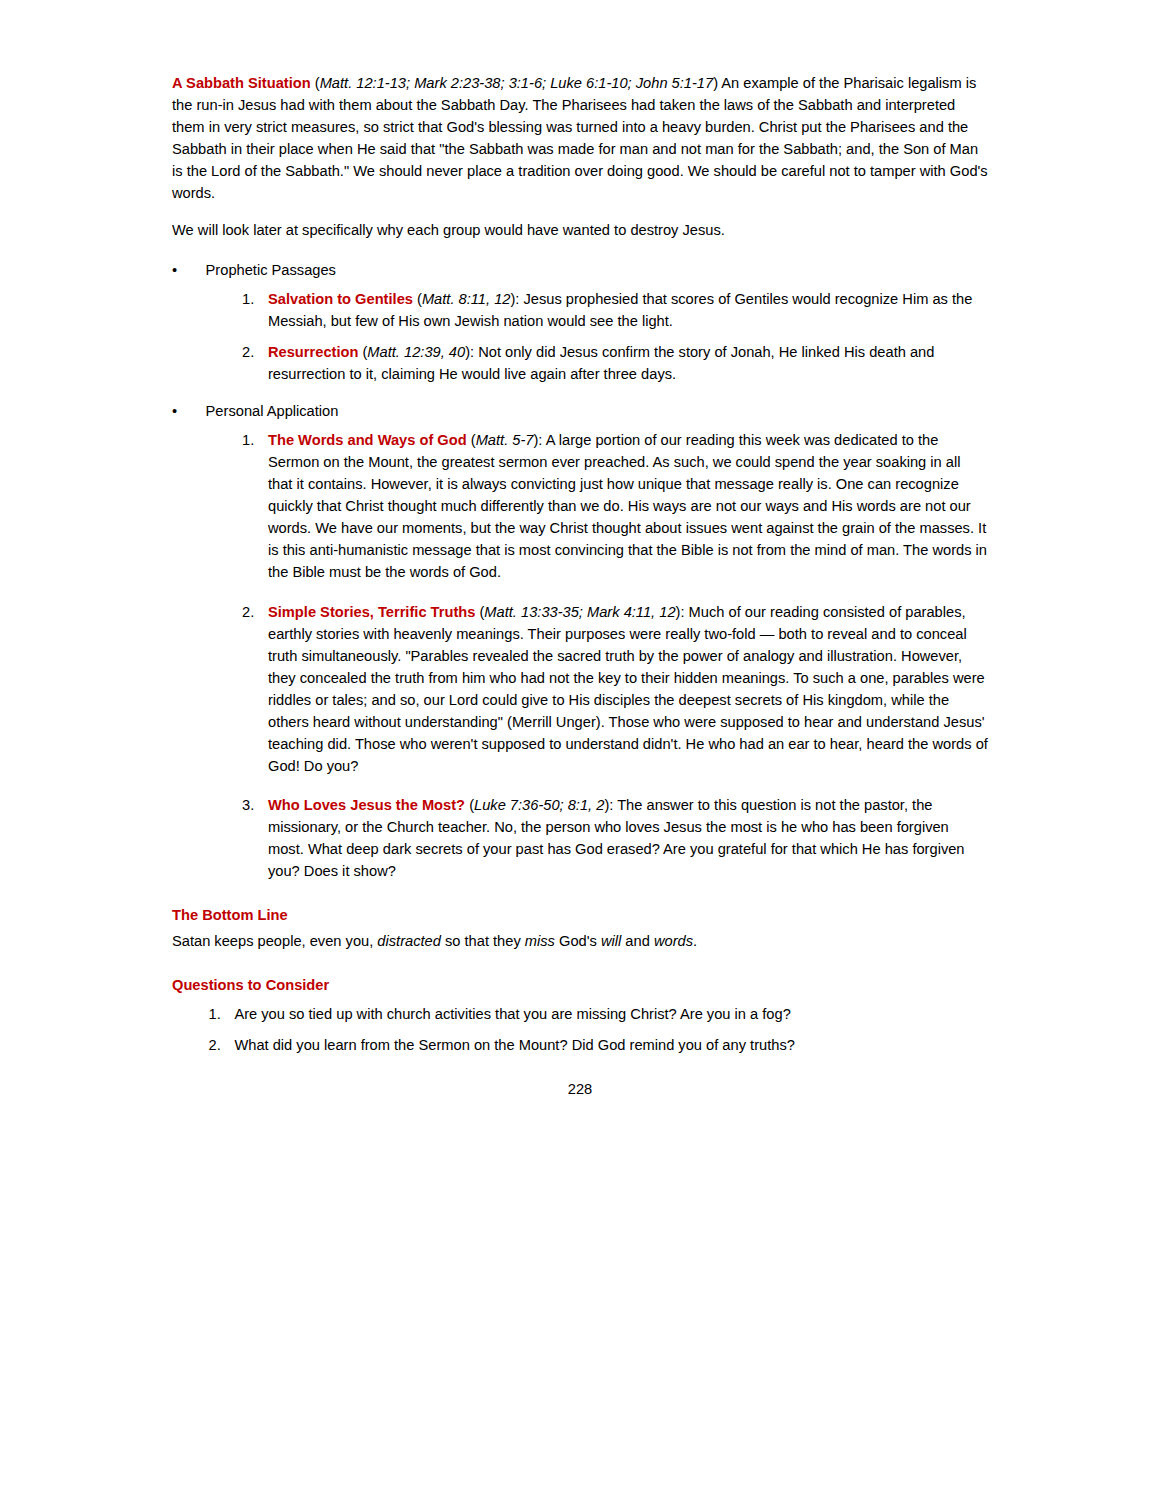A Sabbath Situation (Matt. 12:1-13; Mark 2:23-38; 3:1-6; Luke 6:1-10; John 5:1-17) An example of the Pharisaic legalism is the run-in Jesus had with them about the Sabbath Day. The Pharisees had taken the laws of the Sabbath and interpreted them in very strict measures, so strict that God's blessing was turned into a heavy burden. Christ put the Pharisees and the Sabbath in their place when He said that "the Sabbath was made for man and not man for the Sabbath; and, the Son of Man is the Lord of the Sabbath." We should never place a tradition over doing good. We should be careful not to tamper with God's words.
We will look later at specifically why each group would have wanted to destroy Jesus.
Prophetic Passages
Salvation to Gentiles (Matt. 8:11, 12): Jesus prophesied that scores of Gentiles would recognize Him as the Messiah, but few of His own Jewish nation would see the light.
Resurrection (Matt. 12:39, 40): Not only did Jesus confirm the story of Jonah, He linked His death and resurrection to it, claiming He would live again after three days.
Personal Application
The Words and Ways of God (Matt. 5-7): A large portion of our reading this week was dedicated to the Sermon on the Mount, the greatest sermon ever preached. As such, we could spend the year soaking in all that it contains. However, it is always convicting just how unique that message really is. One can recognize quickly that Christ thought much differently than we do. His ways are not our ways and His words are not our words. We have our moments, but the way Christ thought about issues went against the grain of the masses. It is this anti-humanistic message that is most convincing that the Bible is not from the mind of man. The words in the Bible must be the words of God.
Simple Stories, Terrific Truths (Matt. 13:33-35; Mark 4:11, 12): Much of our reading consisted of parables, earthly stories with heavenly meanings. Their purposes were really two-fold — both to reveal and to conceal truth simultaneously. "Parables revealed the sacred truth by the power of analogy and illustration. However, they concealed the truth from him who had not the key to their hidden meanings. To such a one, parables were riddles or tales; and so, our Lord could give to His disciples the deepest secrets of His kingdom, while the others heard without understanding" (Merrill Unger). Those who were supposed to hear and understand Jesus' teaching did. Those who weren't supposed to understand didn't. He who had an ear to hear, heard the words of God! Do you?
Who Loves Jesus the Most? (Luke 7:36-50; 8:1, 2): The answer to this question is not the pastor, the missionary, or the Church teacher. No, the person who loves Jesus the most is he who has been forgiven most. What deep dark secrets of your past has God erased? Are you grateful for that which He has forgiven you? Does it show?
The Bottom Line
Satan keeps people, even you, distracted so that they miss God's will and words.
Questions to Consider
Are you so tied up with church activities that you are missing Christ? Are you in a fog?
What did you learn from the Sermon on the Mount? Did God remind you of any truths?
228